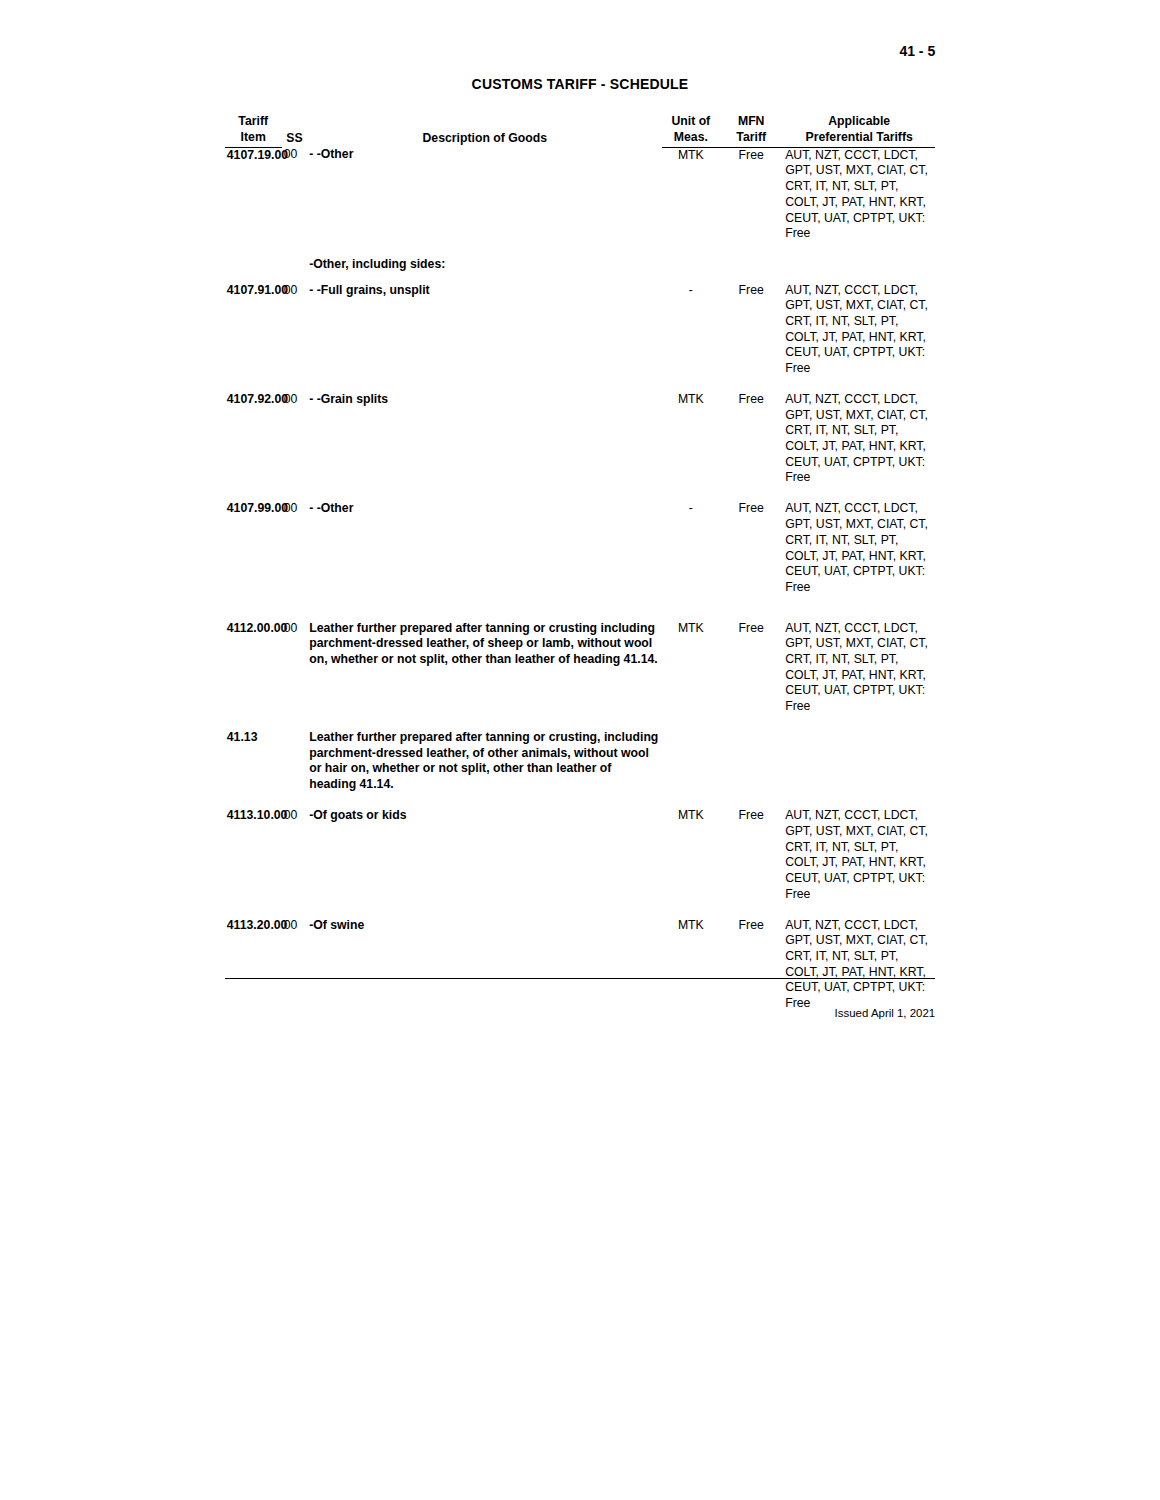41 - 5
CUSTOMS TARIFF - SCHEDULE
| Tariff | SS | Description of Goods | Unit of | MFN | Applicable |
| --- | --- | --- | --- | --- | --- |
| Item | Meas. | Tariff | Preferential Tariffs |
| 4107.19.00 | 00 | - -Other | MTK | Free | AUT, NZT, CCCT, LDCT, GPT, UST, MXT, CIAT, CT, CRT, IT, NT, SLT, PT, COLT, JT, PAT, HNT, KRT, CEUT, UAT, CPTPT, UKT: Free |
| | | -Other, including sides: | | | |
| 4107.91.00 | 00 | - -Full grains, unsplit | - | Free | AUT, NZT, CCCT, LDCT, GPT, UST, MXT, CIAT, CT, CRT, IT, NT, SLT, PT, COLT, JT, PAT, HNT, KRT, CEUT, UAT, CPTPT, UKT: Free |
| 4107.92.00 | 00 | - -Grain splits | MTK | Free | AUT, NZT, CCCT, LDCT, GPT, UST, MXT, CIAT, CT, CRT, IT, NT, SLT, PT, COLT, JT, PAT, HNT, KRT, CEUT, UAT, CPTPT, UKT: Free |
| 4107.99.00 | 00 | - -Other | - | Free | AUT, NZT, CCCT, LDCT, GPT, UST, MXT, CIAT, CT, CRT, IT, NT, SLT, PT, COLT, JT, PAT, HNT, KRT, CEUT, UAT, CPTPT, UKT: Free |
| 4112.00.00 | 00 | Leather further prepared after tanning or crusting including parchment-dressed leather, of sheep or lamb, without wool on, whether or not split, other than leather of heading 41.14. | MTK | Free | AUT, NZT, CCCT, LDCT, GPT, UST, MXT, CIAT, CT, CRT, IT, NT, SLT, PT, COLT, JT, PAT, HNT, KRT, CEUT, UAT, CPTPT, UKT: Free |
| 41.13 | | Leather further prepared after tanning or crusting, including parchment-dressed leather, of other animals, without wool or hair on, whether or not split, other than leather of heading 41.14. | | | |
| 4113.10.00 | 00 | -Of goats or kids | MTK | Free | AUT, NZT, CCCT, LDCT, GPT, UST, MXT, CIAT, CT, CRT, IT, NT, SLT, PT, COLT, JT, PAT, HNT, KRT, CEUT, UAT, CPTPT, UKT: Free |
| 4113.20.00 | 00 | -Of swine | MTK | Free | AUT, NZT, CCCT, LDCT, GPT, UST, MXT, CIAT, CT, CRT, IT, NT, SLT, PT, COLT, JT, PAT, HNT, KRT, CEUT, UAT, CPTPT, UKT: Free |
Issued April 1, 2021